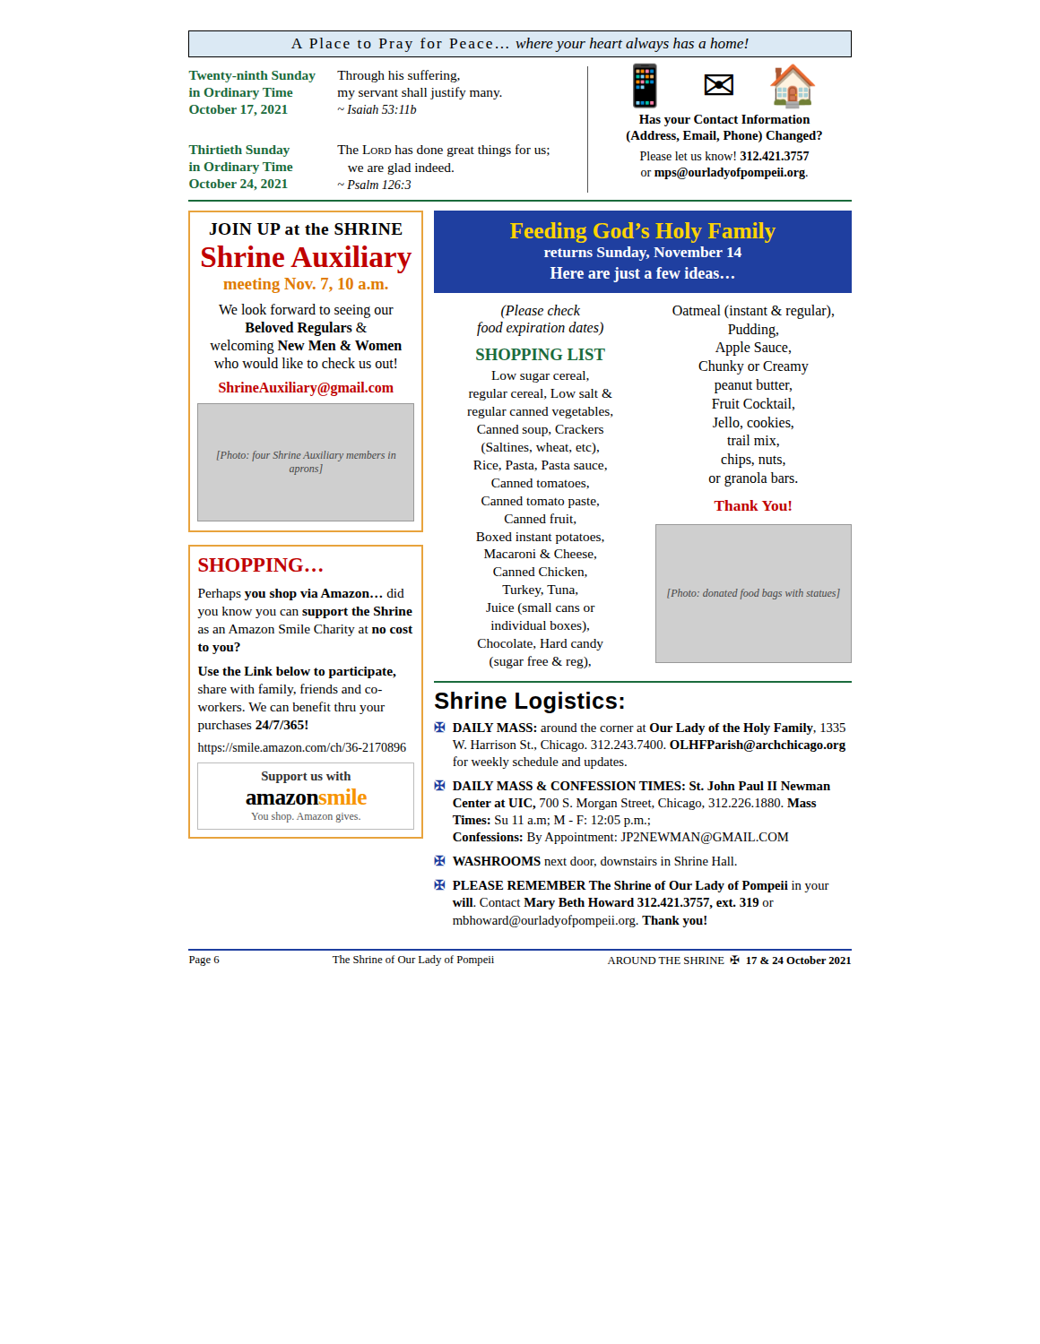A Place to Pray for Peace… where your heart always has a home!
Twenty-ninth Sunday
in Ordinary Time
October 17, 2021
Thirtieth Sunday
in Ordinary Time
October 24, 2021
Through his suffering,
my servant shall justify many.
~ Isaiah 53:11b
The Lord has done great things for us;
we are glad indeed.
~ Psalm 126:3
📱 ✉ 🏠
Has your Contact Information
(Address, Email, Phone) Changed?
Please let us know! 312.421.3757
or mps@ourladyofpompeii.org.
JOIN UP at the SHRINE
Shrine Auxiliary
meeting Nov. 7, 10 a.m.
We look forward to seeing our
Beloved Regulars &
welcoming New Men & Women
who would like to check us out!
ShrineAuxiliary@gmail.com
[Photo: four Shrine Auxiliary members in aprons]
SHOPPING…
Perhaps you shop via Amazon… did you know you can support the Shrine as an Amazon Smile Charity at no cost to you?
Use the Link below to participate, share with family, friends and co-workers. We can benefit thru your purchases 24/7/365!
https://smile.amazon.com/ch/36-2170896
Support us with
amazonsmile
You shop. Amazon gives.
Feeding God’s Holy Family
returns Sunday, November 14
Here are just a few ideas…
(Please check
food expiration dates)
SHOPPING LIST
Low sugar cereal,
regular cereal, Low salt &
regular canned vegetables,
Canned soup, Crackers
(Saltines, wheat, etc),
Rice, Pasta, Pasta sauce,
Canned tomatoes,
Canned tomato paste,
Canned fruit,
Boxed instant potatoes,
Macaroni & Cheese,
Canned Chicken,
Turkey, Tuna,
Juice (small cans or
individual boxes),
Chocolate, Hard candy
(sugar free & reg),
Oatmeal (instant & regular),
Pudding,
Apple Sauce,
Chunky or Creamy
peanut butter,
Fruit Cocktail,
Jello, cookies,
trail mix,
chips, nuts,
or granola bars.
Thank You!
[Photo: donated food bags with statues]
Shrine Logistics:
✠DAILY MASS: around the corner at Our Lady of the Holy Family, 1335 W. Harrison St., Chicago. 312.243.7400. OLHFParish@archchicago.org for weekly schedule and updates.
✠DAILY MASS & CONFESSION TIMES: St. John Paul II Newman Center at UIC, 700 S. Morgan Street, Chicago, 312.226.1880. Mass Times: Su 11 a.m; M - F: 12:05 p.m.;
Confessions: By Appointment: JP2NEWMAN@GMAIL.COM
✠WASHROOMS next door, downstairs in Shrine Hall.
✠PLEASE REMEMBER The Shrine of Our Lady of Pompeii in your will. Contact Mary Beth Howard 312.421.3757, ext. 319 or mbhoward@ourladyofpompeii.org. Thank you!
Page 6
The Shrine of Our Lady of Pompeii
AROUND THE SHRINE ✠ 17 & 24 October 2021